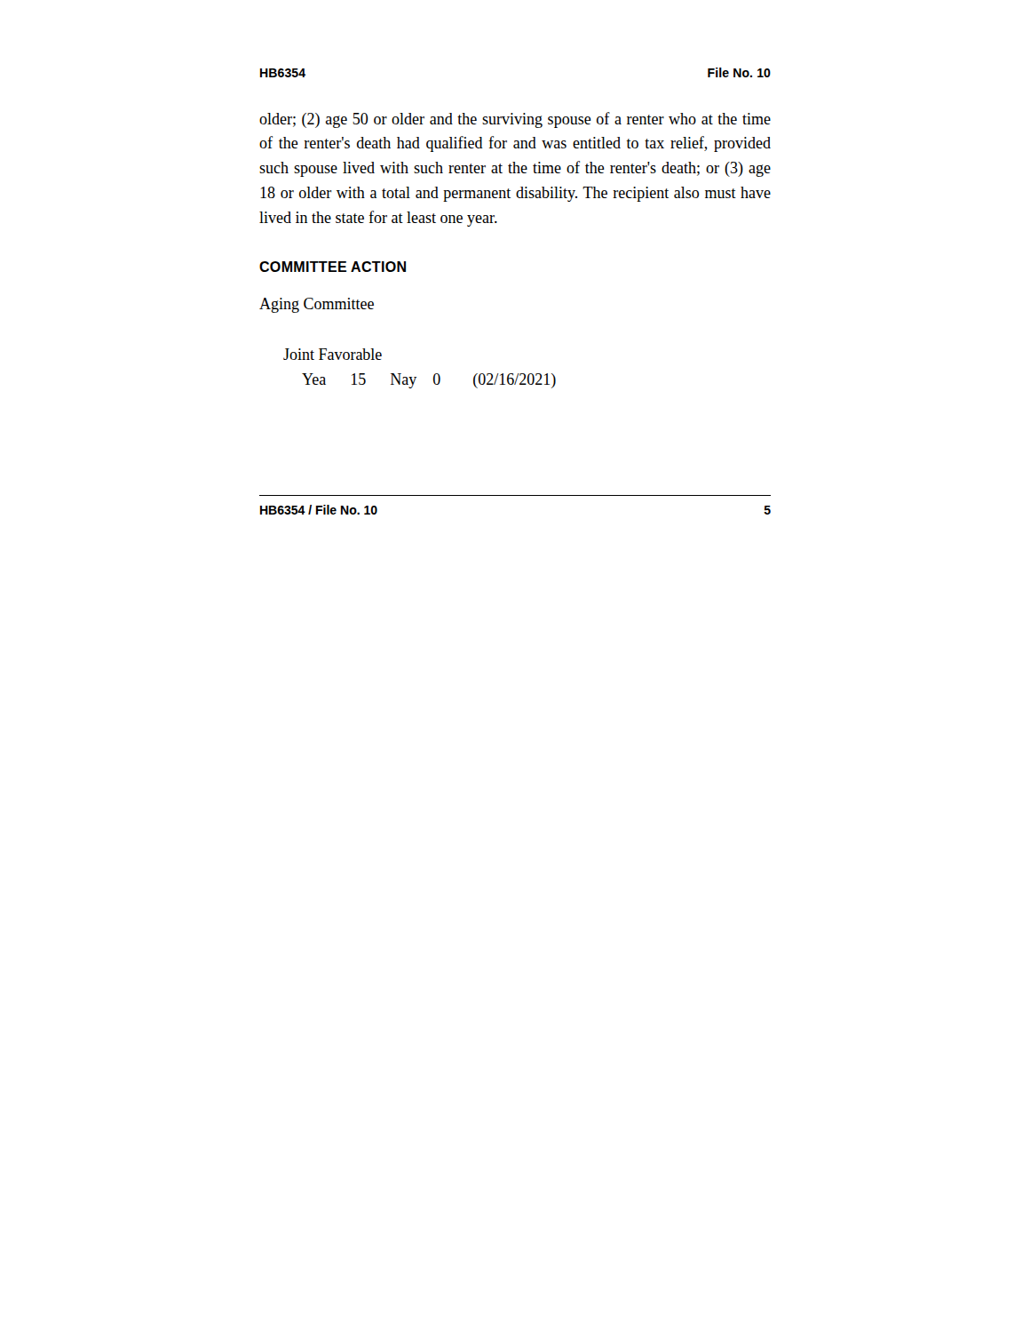HB6354 File No. 10
older; (2) age 50 or older and the surviving spouse of a renter who at the time of the renter's death had qualified for and was entitled to tax relief, provided such spouse lived with such renter at the time of the renter's death; or (3) age 18 or older with a total and permanent disability. The recipient also must have lived in the state for at least one year.
Committee Action
Aging Committee
Joint Favorable
Yea 15 Nay 0 (02/16/2021)
HB6354 / File No. 10 5